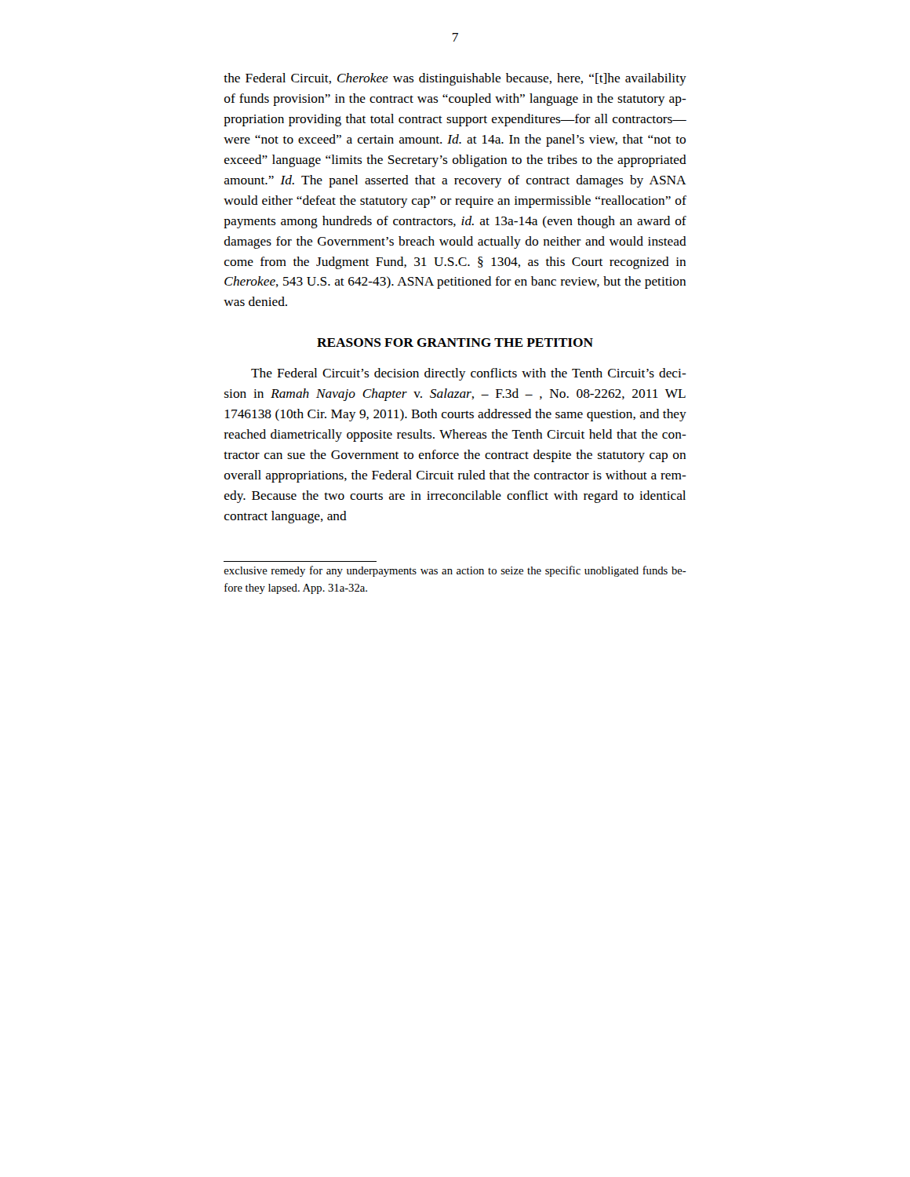7
the Federal Circuit, Cherokee was distinguishable because, here, “[t]he availability of funds provision” in the contract was “coupled with” language in the statutory appropriation providing that total contract support expenditures—for all contractors—were “not to exceed” a certain amount. Id. at 14a. In the panel’s view, that “not to exceed” language “limits the Secretary’s obligation to the tribes to the appropriated amount.” Id. The panel asserted that a recovery of contract damages by ASNA would either “defeat the statutory cap” or require an impermissible “reallocation” of payments among hundreds of contractors, id. at 13a-14a (even though an award of damages for the Government’s breach would actually do neither and would instead come from the Judgment Fund, 31 U.S.C. § 1304, as this Court recognized in Cherokee, 543 U.S. at 642-43). ASNA petitioned for en banc review, but the petition was denied.
REASONS FOR GRANTING THE PETITION
The Federal Circuit’s decision directly conflicts with the Tenth Circuit’s decision in Ramah Navajo Chapter v. Salazar, – F.3d – , No. 08-2262, 2011 WL 1746138 (10th Cir. May 9, 2011). Both courts addressed the same question, and they reached diametrically opposite results. Whereas the Tenth Circuit held that the contractor can sue the Government to enforce the contract despite the statutory cap on overall appropriations, the Federal Circuit ruled that the contractor is without a remedy. Because the two courts are in irreconcilable conflict with regard to identical contract language, and
exclusive remedy for any underpayments was an action to seize the specific unobligated funds before they lapsed. App. 31a-32a.